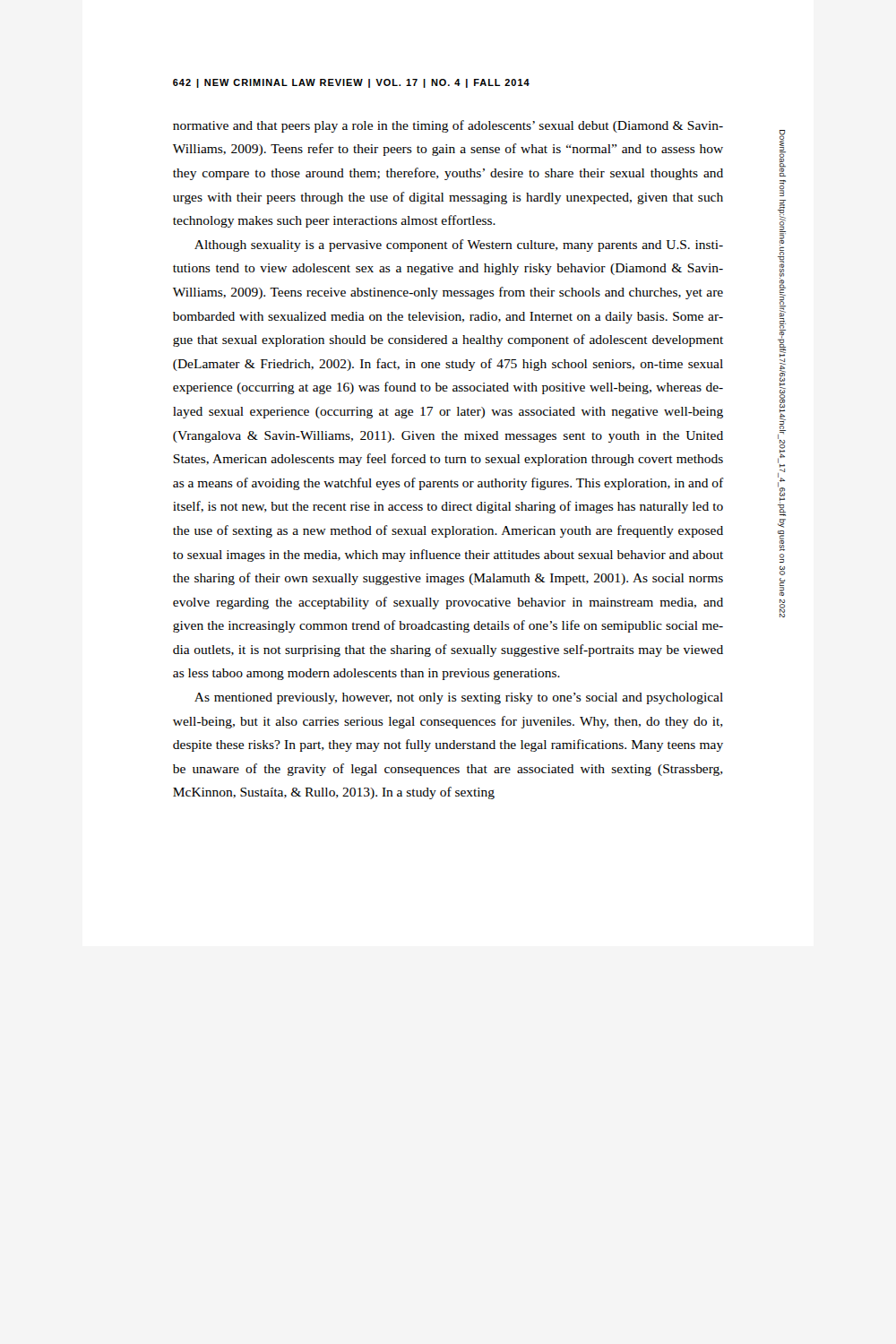642|NEW CRIMINAL LAW REVIEW|VOL. 17|NO. 4|FALL 2014
normative and that peers play a role in the timing of adolescents’ sexual debut (Diamond & Savin-Williams, 2009). Teens refer to their peers to gain a sense of what is “normal” and to assess how they compare to those around them; therefore, youths’ desire to share their sexual thoughts and urges with their peers through the use of digital messaging is hardly unexpected, given that such technology makes such peer interactions almost effortless.
Although sexuality is a pervasive component of Western culture, many parents and U.S. institutions tend to view adolescent sex as a negative and highly risky behavior (Diamond & Savin-Williams, 2009). Teens receive abstinence-only messages from their schools and churches, yet are bombarded with sexualized media on the television, radio, and Internet on a daily basis. Some argue that sexual exploration should be considered a healthy component of adolescent development (DeLamater & Friedrich, 2002). In fact, in one study of 475 high school seniors, on-time sexual experience (occurring at age 16) was found to be associated with positive well-being, whereas delayed sexual experience (occurring at age 17 or later) was associated with negative well-being (Vrangalova & Savin-Williams, 2011). Given the mixed messages sent to youth in the United States, American adolescents may feel forced to turn to sexual exploration through covert methods as a means of avoiding the watchful eyes of parents or authority figures. This exploration, in and of itself, is not new, but the recent rise in access to direct digital sharing of images has naturally led to the use of sexting as a new method of sexual exploration. American youth are frequently exposed to sexual images in the media, which may influence their attitudes about sexual behavior and about the sharing of their own sexually suggestive images (Malamuth & Impett, 2001). As social norms evolve regarding the acceptability of sexually provocative behavior in mainstream media, and given the increasingly common trend of broadcasting details of one’s life on semipublic social media outlets, it is not surprising that the sharing of sexually suggestive self-portraits may be viewed as less taboo among modern adolescents than in previous generations.
As mentioned previously, however, not only is sexting risky to one’s social and psychological well-being, but it also carries serious legal consequences for juveniles. Why, then, do they do it, despite these risks? In part, they may not fully understand the legal ramifications. Many teens may be unaware of the gravity of legal consequences that are associated with sexting (Strassberg, McKinnon, Sustaíta, & Rullo, 2013). In a study of sexting
Downloaded from http://online.ucpress.edu/nclr/article-pdf/17/4/631/308314/nclr_2014_17_4_631.pdf by guest on 30 June 2022